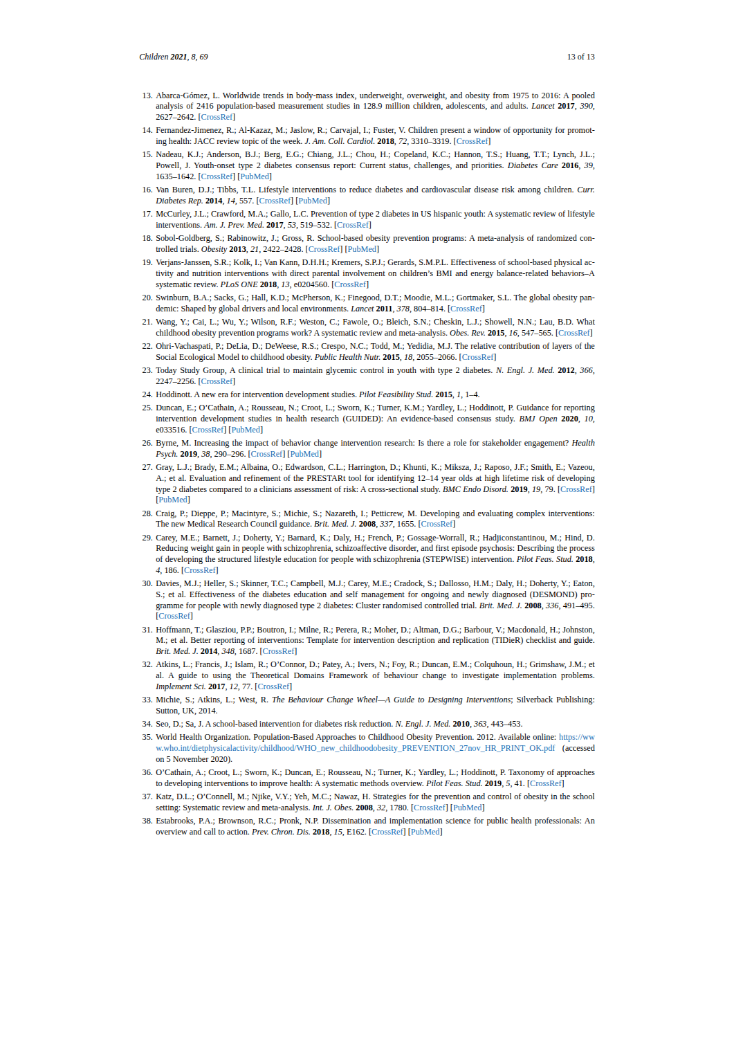Children 2021, 8, 69
13 of 13
Abarca-Gómez, L. Worldwide trends in body-mass index, underweight, overweight, and obesity from 1975 to 2016: A pooled analysis of 2416 population-based measurement studies in 128.9 million children, adolescents, and adults. Lancet 2017, 390, 2627–2642. [CrossRef]
Fernandez-Jimenez, R.; Al-Kazaz, M.; Jaslow, R.; Carvajal, I.; Fuster, V. Children present a window of opportunity for promoting health: JACC review topic of the week. J. Am. Coll. Cardiol. 2018, 72, 3310–3319. [CrossRef]
Nadeau, K.J.; Anderson, B.J.; Berg, E.G.; Chiang, J.L.; Chou, H.; Copeland, K.C.; Hannon, T.S.; Huang, T.T.; Lynch, J.L.; Powell, J. Youth-onset type 2 diabetes consensus report: Current status, challenges, and priorities. Diabetes Care 2016, 39, 1635–1642. [CrossRef] [PubMed]
Van Buren, D.J.; Tibbs, T.L. Lifestyle interventions to reduce diabetes and cardiovascular disease risk among children. Curr. Diabetes Rep. 2014, 14, 557. [CrossRef] [PubMed]
McCurley, J.L.; Crawford, M.A.; Gallo, L.C. Prevention of type 2 diabetes in US hispanic youth: A systematic review of lifestyle interventions. Am. J. Prev. Med. 2017, 53, 519–532. [CrossRef]
Sobol-Goldberg, S.; Rabinowitz, J.; Gross, R. School-based obesity prevention programs: A meta-analysis of randomized controlled trials. Obesity 2013, 21, 2422–2428. [CrossRef] [PubMed]
Verjans-Janssen, S.R.; Kolk, I.; Van Kann, D.H.H.; Kremers, S.P.J.; Gerards, S.M.P.L. Effectiveness of school-based physical activity and nutrition interventions with direct parental involvement on children’s BMI and energy balance-related behaviors–A systematic review. PLoS ONE 2018, 13, e0204560. [CrossRef]
Swinburn, B.A.; Sacks, G.; Hall, K.D.; McPherson, K.; Finegood, D.T.; Moodie, M.L.; Gortmaker, S.L. The global obesity pandemic: Shaped by global drivers and local environments. Lancet 2011, 378, 804–814. [CrossRef]
Wang, Y.; Cai, L.; Wu, Y.; Wilson, R.F.; Weston, C.; Fawole, O.; Bleich, S.N.; Cheskin, L.J.; Showell, N.N.; Lau, B.D. What childhood obesity prevention programs work? A systematic review and meta-analysis. Obes. Rev. 2015, 16, 547–565. [CrossRef]
Ohri-Vachaspati, P.; DeLia, D.; DeWeese, R.S.; Crespo, N.C.; Todd, M.; Yedidia, M.J. The relative contribution of layers of the Social Ecological Model to childhood obesity. Public Health Nutr. 2015, 18, 2055–2066. [CrossRef]
Today Study Group, A clinical trial to maintain glycemic control in youth with type 2 diabetes. N. Engl. J. Med. 2012, 366, 2247–2256. [CrossRef]
Hoddinott. A new era for intervention development studies. Pilot Feasibility Stud. 2015, 1, 1–4.
Duncan, E.; O’Cathain, A.; Rousseau, N.; Croot, L.; Sworn, K.; Turner, K.M.; Yardley, L.; Hoddinott, P. Guidance for reporting intervention development studies in health research (GUIDED): An evidence-based consensus study. BMJ Open 2020, 10, e033516. [CrossRef] [PubMed]
Byrne, M. Increasing the impact of behavior change intervention research: Is there a role for stakeholder engagement? Health Psych. 2019, 38, 290–296. [CrossRef] [PubMed]
Gray, L.J.; Brady, E.M.; Albaina, O.; Edwardson, C.L.; Harrington, D.; Khunti, K.; Miksza, J.; Raposo, J.F.; Smith, E.; Vazeou, A.; et al. Evaluation and refinement of the PRESTARt tool for identifying 12–14 year olds at high lifetime risk of developing type 2 diabetes compared to a clinicians assessment of risk: A cross-sectional study. BMC Endo Disord. 2019, 19, 79. [CrossRef] [PubMed]
Craig, P.; Dieppe, P.; Macintyre, S.; Michie, S.; Nazareth, I.; Petticrew, M. Developing and evaluating complex interventions: The new Medical Research Council guidance. Brit. Med. J. 2008, 337, 1655. [CrossRef]
Carey, M.E.; Barnett, J.; Doherty, Y.; Barnard, K.; Daly, H.; French, P.; Gossage-Worrall, R.; Hadjiconstantinou, M.; Hind, D. Reducing weight gain in people with schizophrenia, schizoaffective disorder, and first episode psychosis: Describing the process of developing the structured lifestyle education for people with schizophrenia (STEPWISE) intervention. Pilot Feas. Stud. 2018, 4, 186. [CrossRef]
Davies, M.J.; Heller, S.; Skinner, T.C.; Campbell, M.J.; Carey, M.E.; Cradock, S.; Dallosso, H.M.; Daly, H.; Doherty, Y.; Eaton, S.; et al. Effectiveness of the diabetes education and self management for ongoing and newly diagnosed (DESMOND) programme for people with newly diagnosed type 2 diabetes: Cluster randomised controlled trial. Brit. Med. J. 2008, 336, 491–495. [CrossRef]
Hoffmann, T.; Glasziou, P.P.; Boutron, I.; Milne, R.; Perera, R.; Moher, D.; Altman, D.G.; Barbour, V.; Macdonald, H.; Johnston, M.; et al. Better reporting of interventions: Template for intervention description and replication (TIDieR) checklist and guide. Brit. Med. J. 2014, 348, 1687. [CrossRef]
Atkins, L.; Francis, J.; Islam, R.; O’Connor, D.; Patey, A.; Ivers, N.; Foy, R.; Duncan, E.M.; Colquhoun, H.; Grimshaw, J.M.; et al. A guide to using the Theoretical Domains Framework of behaviour change to investigate implementation problems. Implement Sci. 2017, 12, 77. [CrossRef]
Michie, S.; Atkins, L.; West, R. The Behaviour Change Wheel—A Guide to Designing Interventions; Silverback Publishing: Sutton, UK, 2014.
Seo, D.; Sa, J. A school-based intervention for diabetes risk reduction. N. Engl. J. Med. 2010, 363, 443–453.
World Health Organization. Population-Based Approaches to Childhood Obesity Prevention. 2012. Available online: https://www.who.int/dietphysicalactivity/childhood/WHO_new_childhoodobesity_PREVENTION_27nov_HR_PRINT_OK.pdf (accessed on 5 November 2020).
O’Cathain, A.; Croot, L.; Sworn, K.; Duncan, E.; Rousseau, N.; Turner, K.; Yardley, L.; Hoddinott, P. Taxonomy of approaches to developing interventions to improve health: A systematic methods overview. Pilot Feas. Stud. 2019, 5, 41. [CrossRef]
Katz, D.L.; O’Connell, M.; Njike, V.Y.; Yeh, M.C.; Nawaz, H. Strategies for the prevention and control of obesity in the school setting: Systematic review and meta-analysis. Int. J. Obes. 2008, 32, 1780. [CrossRef] [PubMed]
Estabrooks, P.A.; Brownson, R.C.; Pronk, N.P. Dissemination and implementation science for public health professionals: An overview and call to action. Prev. Chron. Dis. 2018, 15, E162. [CrossRef] [PubMed]